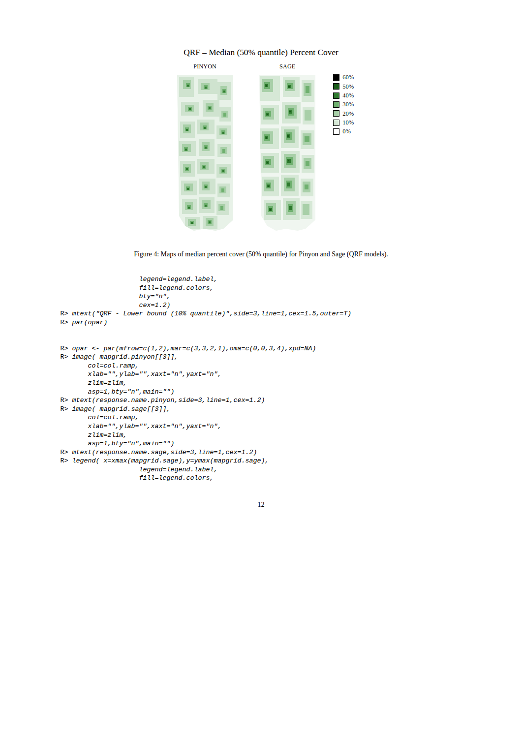QRF – Median (50% quantile) Percent Cover
PINYON
SAGE
60%
50%
40%
30%
20%
10%
0%
Figure 4: Maps of median percent cover (50% quantile) for Pinyon and Sage (QRF models).
                    legend=legend.label,
                    fill=legend.colors,
                    bty="n",
                    cex=1.2)
R> mtext("QRF - Lower bound (10% quantile)",side=3,line=1,cex=1.5,outer=T)
R> par(opar)


R> opar <- par(mfrow=c(1,2),mar=c(3,3,2,1),oma=c(0,0,3,4),xpd=NA)
R> image( mapgrid.pinyon[[3]],
       col=col.ramp,
       xlab="",ylab="",xaxt="n",yaxt="n",
       zlim=zlim,
       asp=1,bty="n",main="")
R> mtext(response.name.pinyon,side=3,line=1,cex=1.2)
R> image( mapgrid.sage[[3]],
       col=col.ramp,
       xlab="",ylab="",xaxt="n",yaxt="n",
       zlim=zlim,
       asp=1,bty="n",main="")
R> mtext(response.name.sage,side=3,line=1,cex=1.2)
R> legend( x=xmax(mapgrid.sage),y=ymax(mapgrid.sage),
                    legend=legend.label,
                    fill=legend.colors,
12